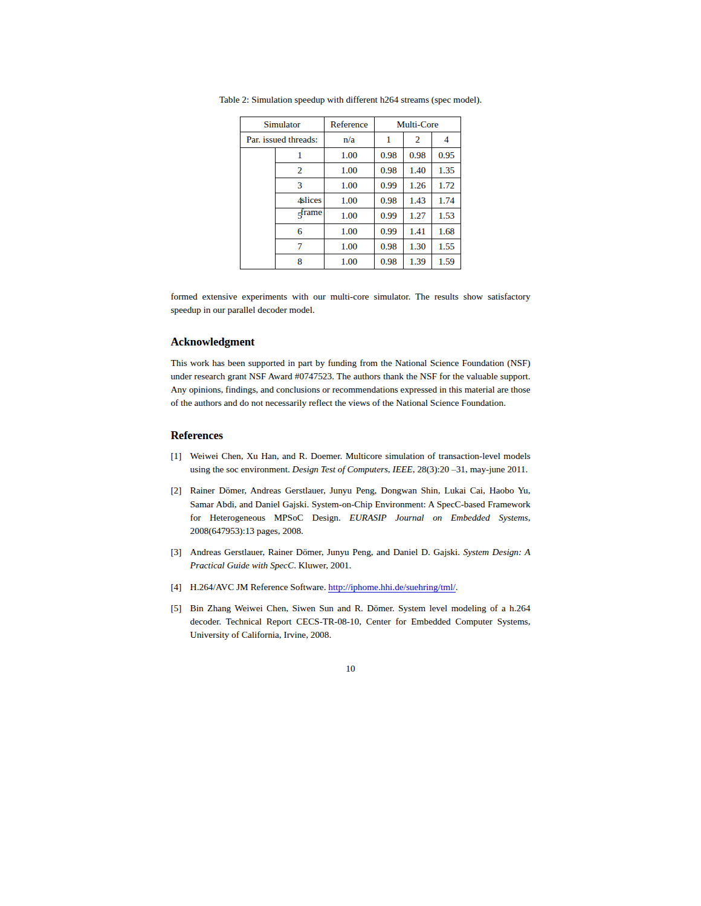Table 2: Simulation speedup with different h264 streams (spec model).
| Simulator | Reference | Multi-Core |
| Par. issued threads: | n/a | 1 | 2 | 4 |
| | 1 | 1.00 | 0.98 | 0.98 | 0.95 |
| 2 | 1.00 | 0.98 | 1.40 | 1.35 |
| 3 | 1.00 | 0.99 | 1.26 | 1.72 |
| 4 | 1.00 | 0.98 | 1.43 | 1.74 |
| 5 | 1.00 | 0.99 | 1.27 | 1.53 |
| 6 | 1.00 | 0.99 | 1.41 | 1.68 |
| 7 | 1.00 | 0.98 | 1.30 | 1.55 |
| 8 | 1.00 | 0.98 | 1.39 | 1.59 |
slices
frame
formed extensive experiments with our multi-core simulator. The results show satisfactory speedup in our parallel decoder model.
Acknowledgment
This work has been supported in part by funding from the National Science Foundation (NSF) under research grant NSF Award #0747523. The authors thank the NSF for the valuable support. Any opinions, findings, and conclusions or recommendations expressed in this material are those of the authors and do not necessarily reflect the views of the National Science Foundation.
References
[1] Weiwei Chen, Xu Han, and R. Doemer. Multicore simulation of transaction-level models using the soc environment. Design Test of Computers, IEEE, 28(3):20 –31, may-june 2011.
[2] Rainer Dömer, Andreas Gerstlauer, Junyu Peng, Dongwan Shin, Lukai Cai, Haobo Yu, Samar Abdi, and Daniel Gajski. System-on-Chip Environment: A SpecC-based Framework for Heterogeneous MPSoC Design. EURASIP Journal on Embedded Systems, 2008(647953):13 pages, 2008.
[3] Andreas Gerstlauer, Rainer Dömer, Junyu Peng, and Daniel D. Gajski. System Design: A Practical Guide with SpecC. Kluwer, 2001.
[4] H.264/AVC JM Reference Software. http://iphome.hhi.de/suehring/tml/.
[5] Bin Zhang Weiwei Chen, Siwen Sun and R. Dömer. System level modeling of a h.264 decoder. Technical Report CECS-TR-08-10, Center for Embedded Computer Systems, University of California, Irvine, 2008.
10